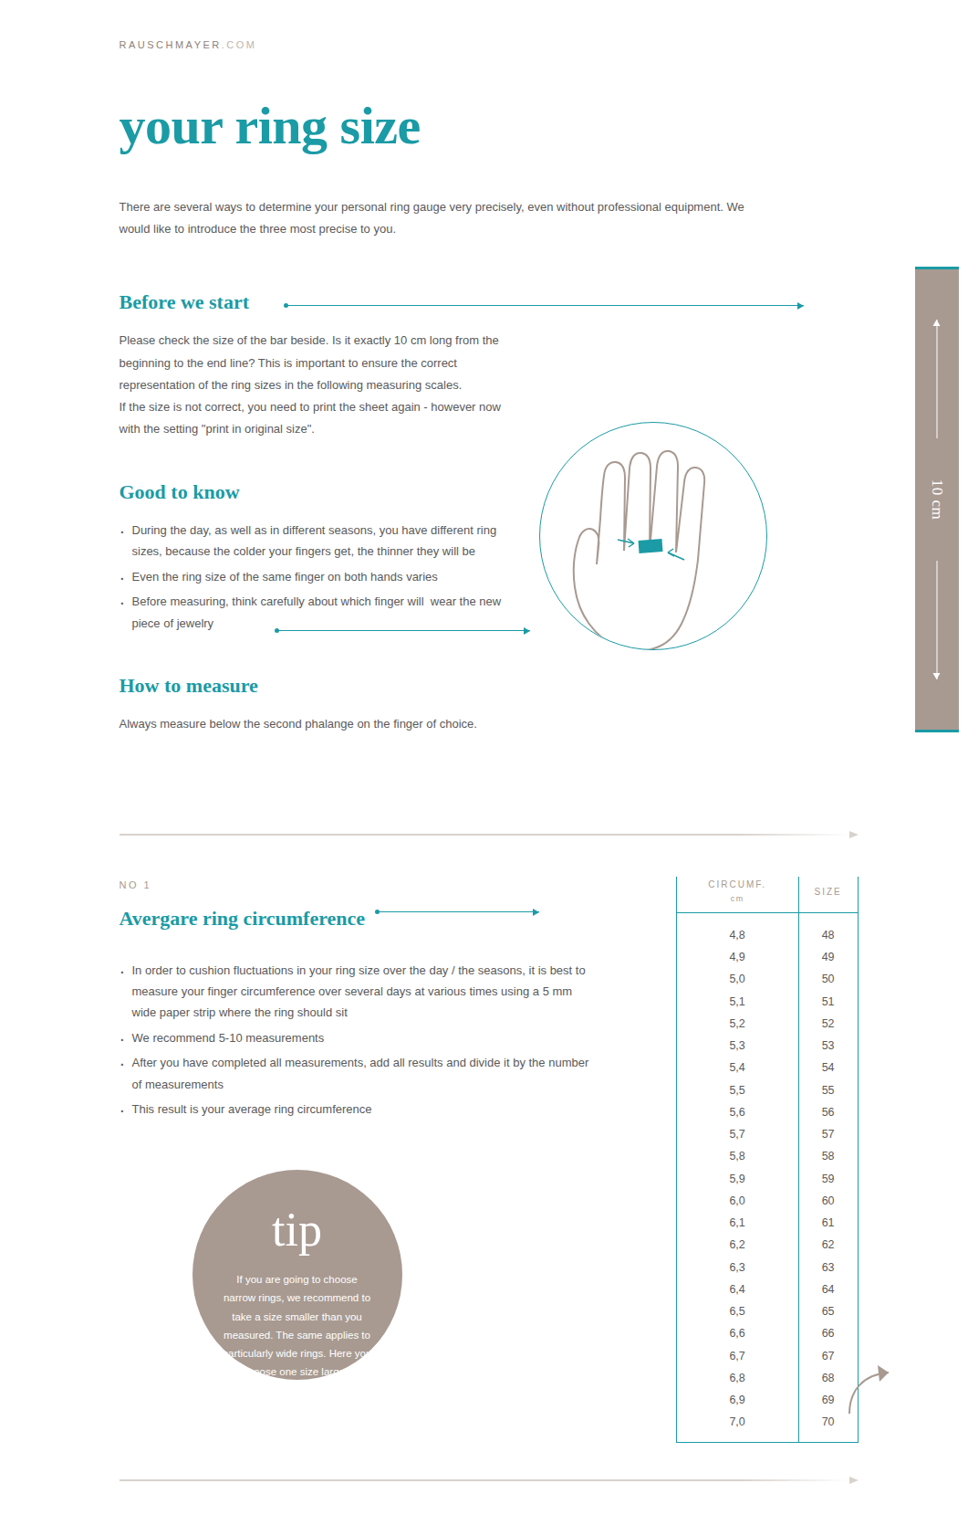RAUSCHMAYER.COM
your ring size
There are several ways to determine your personal ring gauge very precisely, even without professional equipment. We would like to introduce the three most precise to you.
Before we start
Please check the size of the bar beside. Is it exactly 10 cm long from the beginning to the end line? This is important to ensure the correct representation of the ring sizes in the following measuring scales.
If the size is not correct, you need to print the sheet again - however now with the setting "print in original size".
Good to know
During the day, as well as in different seasons, you have different ring sizes, because the colder your fingers get, the thinner they will be
Even the ring size of the same finger on both hands varies
Before measuring, think carefully about which finger will wear the new piece of jewelry
How to measure
Always measure below the second phalange on the finger of choice.
10 cm
NO 1
Avergare ring circumference
In order to cushion fluctuations in your ring size over the day / the seasons, it is best to measure your finger circumference over several days at various times using a 5 mm wide paper strip where the ring should sit
We recommend 5-10 measurements
After you have completed all measurements, add all results and divide it by the number of measurements
This result is your average ring circumference
tip
If you are going to choose narrow rings, we recommend to take a size smaller than you measured. The same applies to particularly wide rings. Here you choose one size larger!
| CIRCUMF. cm | SIZE |
| --- | --- |
| 4,8 | 48 |
| 4,9 | 49 |
| 5,0 | 50 |
| 5,1 | 51 |
| 5,2 | 52 |
| 5,3 | 53 |
| 5,4 | 54 |
| 5,5 | 55 |
| 5,6 | 56 |
| 5,7 | 57 |
| 5,8 | 58 |
| 5,9 | 59 |
| 6,0 | 60 |
| 6,1 | 61 |
| 6,2 | 62 |
| 6,3 | 63 |
| 6,4 | 64 |
| 6,5 | 65 |
| 6,6 | 66 |
| 6,7 | 67 |
| 6,8 | 68 |
| 6,9 | 69 |
| 7,0 | 70 |